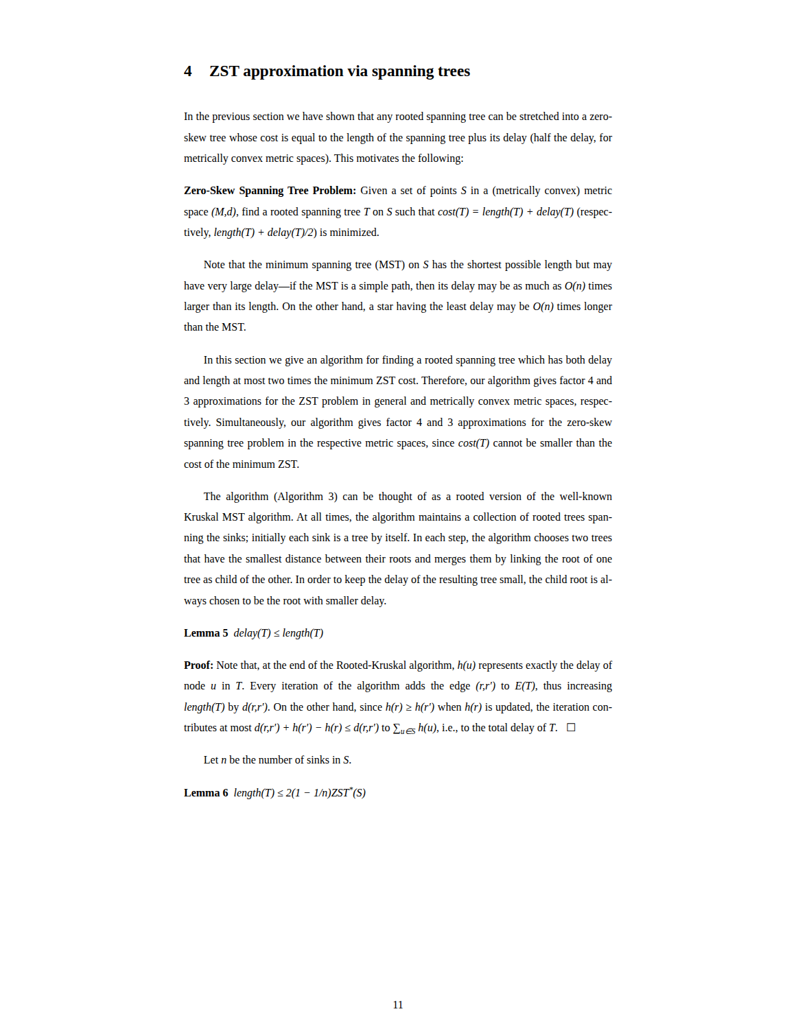4 ZST approximation via spanning trees
In the previous section we have shown that any rooted spanning tree can be stretched into a zero-skew tree whose cost is equal to the length of the spanning tree plus its delay (half the delay, for metrically convex metric spaces). This motivates the following:
Zero-Skew Spanning Tree Problem: Given a set of points S in a (metrically convex) metric space (M,d), find a rooted spanning tree T on S such that cost(T) = length(T) + delay(T) (respectively, length(T) + delay(T)/2) is minimized.
Note that the minimum spanning tree (MST) on S has the shortest possible length but may have very large delay—if the MST is a simple path, then its delay may be as much as O(n) times larger than its length. On the other hand, a star having the least delay may be O(n) times longer than the MST.
In this section we give an algorithm for finding a rooted spanning tree which has both delay and length at most two times the minimum ZST cost. Therefore, our algorithm gives factor 4 and 3 approximations for the ZST problem in general and metrically convex metric spaces, respectively. Simultaneously, our algorithm gives factor 4 and 3 approximations for the zero-skew spanning tree problem in the respective metric spaces, since cost(T) cannot be smaller than the cost of the minimum ZST.
The algorithm (Algorithm 3) can be thought of as a rooted version of the well-known Kruskal MST algorithm. At all times, the algorithm maintains a collection of rooted trees spanning the sinks; initially each sink is a tree by itself. In each step, the algorithm chooses two trees that have the smallest distance between their roots and merges them by linking the root of one tree as child of the other. In order to keep the delay of the resulting tree small, the child root is always chosen to be the root with smaller delay.
Lemma 5 delay(T) ≤ length(T)
Proof: Note that, at the end of the Rooted-Kruskal algorithm, h(u) represents exactly the delay of node u in T. Every iteration of the algorithm adds the edge (r,r′) to E(T), thus increasing length(T) by d(r,r′). On the other hand, since h(r) ≥ h(r′) when h(r) is updated, the iteration contributes at most d(r,r′) + h(r′) − h(r) ≤ d(r,r′) to ∑u∈S h(u), i.e., to the total delay of T. ☐
Let n be the number of sinks in S.
Lemma 6 length(T) ≤ 2(1 − 1/n)ZST*(S)
11